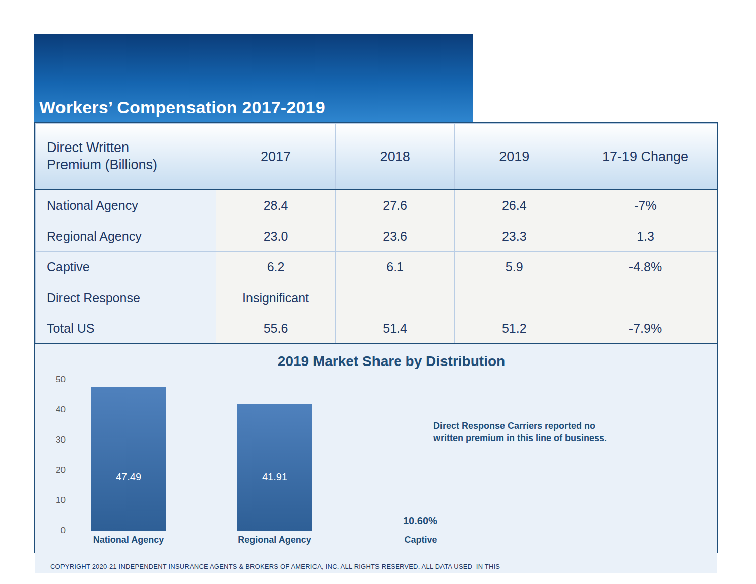Workers’ Compensation 2017-2019
| Direct Written Premium (Billions) | 2017 | 2018 | 2019 | 17-19 Change |
| --- | --- | --- | --- | --- |
| National Agency | 28.4 | 27.6 | 26.4 | -7% |
| Regional Agency | 23.0 | 23.6 | 23.3 | 1.3 |
| Captive | 6.2 | 6.1 | 5.9 | -4.8% |
| Direct Response | Insignificant | | | |
| Total US | 55.6 | 51.4 | 51.2 | -7.9% |
2019 Market Share by Distribution
50 40 30 20 10 0
47.49
41.91
10.60%
Direct Response Carriers reported no
written premium in this line of business.
National Agency Regional Agency Captive
COPYRIGHT 2020-21 INDEPENDENT INSURANCE AGENTS & BROKERS OF AMERICA, INC. ALL RIGHTS RESERVED. ALL DATA USED IN THIS